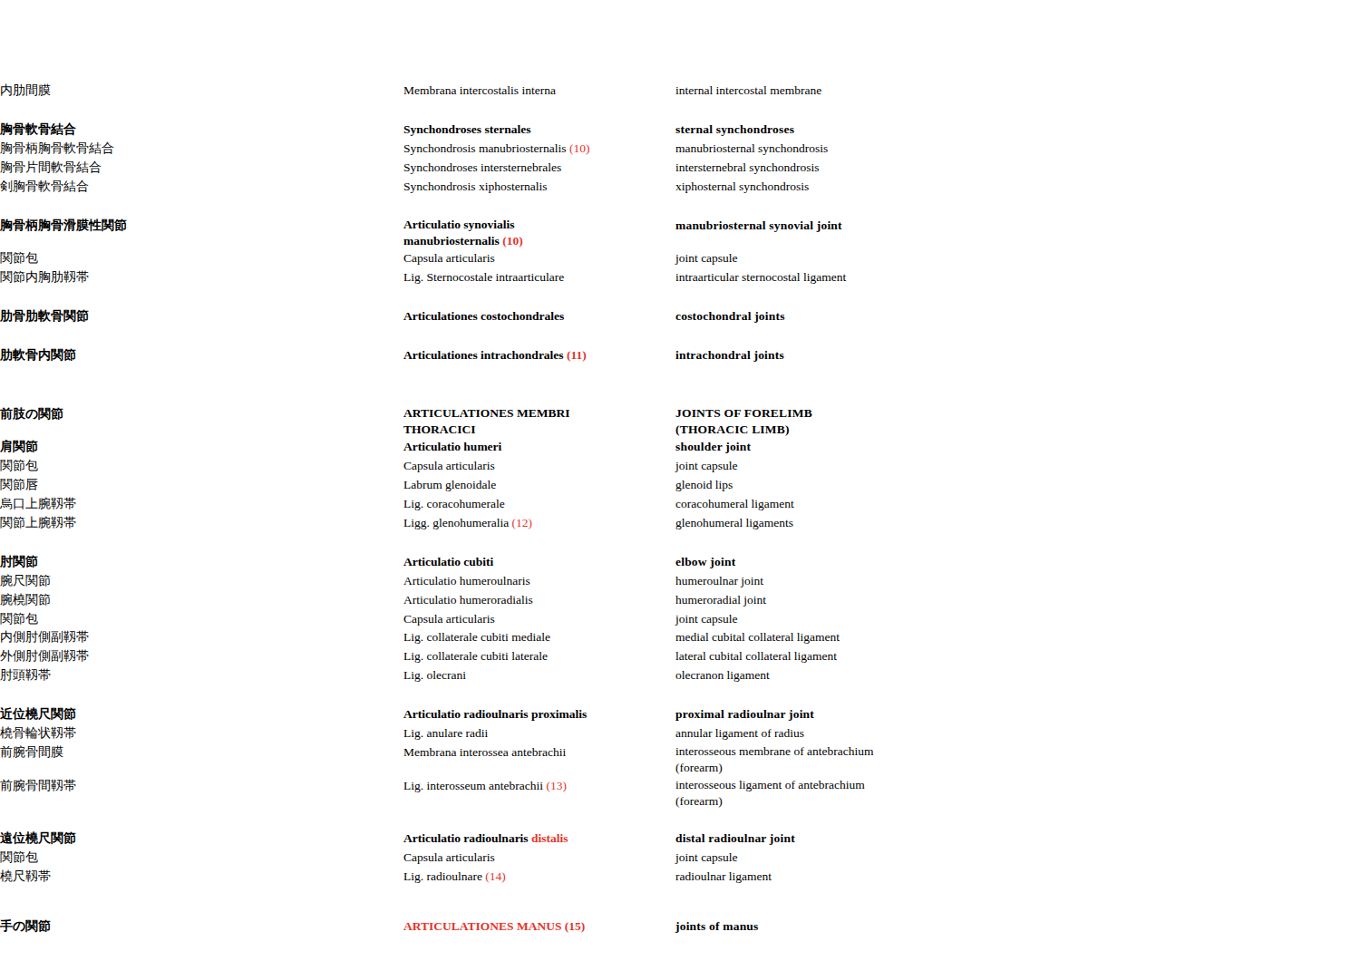| 内肋間膜 | | Membrana intercostalis interna | internal intercostal membrane |
| 胸骨軟骨結合 | | Synchondroses sternales | sternal synchondroses |
| 胸骨柄胸骨軟骨結合 | | Synchondrosis manubriosternalis (10) | manubriosternal synchondrosis |
| 胸骨片間軟骨結合 | | Synchondroses intersternebrales | intersternebral synchondrosis |
| 剣胸骨軟骨結合 | | Synchondrosis xiphosternalis | xiphosternal synchondrosis |
| 胸骨柄胸骨滑膜性関節 | | Articulatio synovialis manubriosternalis (10) | manubriosternal synovial joint |
| 関節包 | | Capsula articularis | joint capsule |
| 関節内胸肋靱帯 | | Lig. Sternocostale intraarticulare | intraarticular sternocostal ligament |
| 肋骨肋軟骨関節 | | Articulationes costochondrales | costochondral joints |
| 肋軟骨内関節 | | Articulationes intrachondrales (11) | intrachondral joints |
| 前肢の関節 | | ARTICULATIONES MEMBRI THORACICI | JOINTS OF FORELIMB (THORACIC LIMB) |
| 肩関節 | | Articulatio humeri | shoulder joint |
| 関節包 | | Capsula articularis | joint capsule |
| 関節唇 | | Labrum glenoidale | glenoid lips |
| 烏口上腕靱帯 | | Lig. coracohumerale | coracohumeral ligament |
| 関節上腕靱帯 | | Ligg. glenohumeralia (12) | glenohumeral ligaments |
| 肘関節 | | Articulatio cubiti | elbow joint |
| 腕尺関節 | | Articulatio humeroulnaris | humeroulnar joint |
| 腕橈関節 | | Articulatio humeroradialis | humeroradial joint |
| 関節包 | | Capsula articularis | joint capsule |
| 内側肘側副靱帯 | | Lig. collaterale cubiti mediale | medial cubital collateral ligament |
| 外側肘側副靱帯 | | Lig. collaterale cubiti laterale | lateral cubital collateral ligament |
| 肘頭靱帯 | | Lig. olecrani | olecranon ligament |
| 近位橈尺関節 | | Articulatio radioulnaris proximalis | proximal radioulnar joint |
| 橈骨輪状靱帯 | | Lig. anulare radii | annular ligament of radius |
| 前腕骨間膜 | | Membrana interossea antebrachii | interosseous membrane of antebrachium (forearm) |
| 前腕骨間靱帯 | | Lig. interosseum antebrachii (13) | interosseous ligament of antebrachium (forearm) |
| 遠位橈尺関節 | | Articulatio radioulnaris distalis | distal radioulnar joint |
| 関節包 | | Capsula articularis | joint capsule |
| 橈尺靱帯 | | Lig. radioulnare (14) | radioulnar ligament |
| 手の関節 | | ARTICULATIONES MANUS (15) | joints of manus |